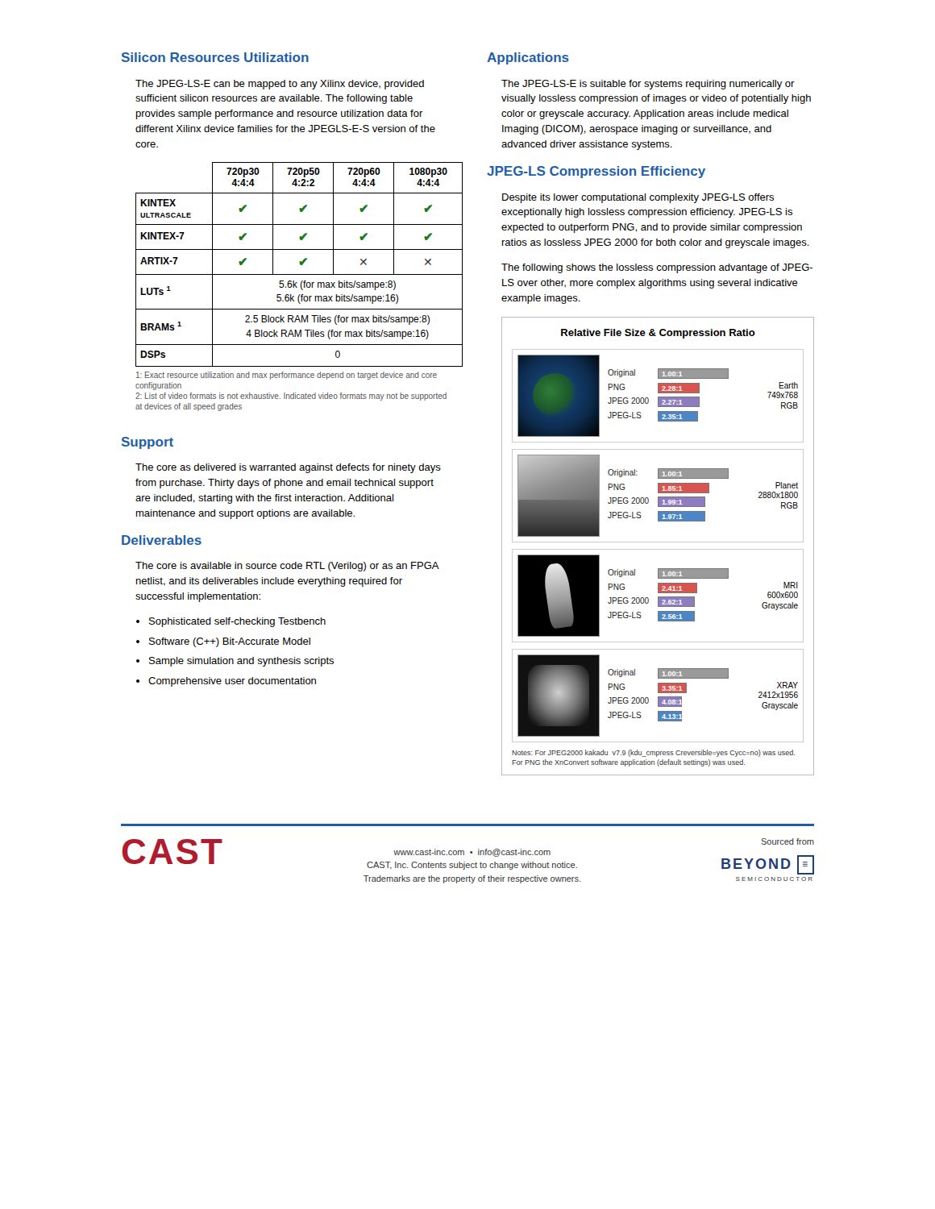Silicon Resources Utilization
The JPEG-LS-E can be mapped to any Xilinx device, provided sufficient silicon resources are available. The following table provides sample performance and resource utilization data for different Xilinx device families for the JPEGLS-E-S version of the core.
| | 720p30 4:4:4 | 720p50 4:2:2 | 720p60 4:4:4 | 1080p30 4:4:4 |
| --- | --- | --- | --- | --- |
| KINTEX ULTRASCALE | ✔ | ✔ | ✔ | ✔ |
| KINTEX-7 | ✔ | ✔ | ✔ | ✔ |
| ARTIX-7 | ✔ | ✔ | ✕ | ✕ |
| LUTs 1 | 5.6k (for max bits/sampe:8) 5.6k (for max bits/sampe:16) |
| BRAMs 1 | 2.5 Block RAM Tiles (for max bits/sampe:8) 4 Block RAM Tiles (for max bits/sampe:16) |
| DSPs | 0 |
1: Exact resource utilization and max performance depend on target device and core configuration
2: List of video formats is not exhaustive. Indicated video formats may not be supported at devices of all speed grades
Support
The core as delivered is warranted against defects for ninety days from purchase. Thirty days of phone and email technical support are included, starting with the first interaction. Additional maintenance and support options are available.
Deliverables
The core is available in source code RTL (Verilog) or as an FPGA netlist, and its deliverables include everything required for successful implementation:
Sophisticated self-checking Testbench
Software (C++) Bit-Accurate Model
Sample simulation and synthesis scripts
Comprehensive user documentation
Applications
The JPEG-LS-E is suitable for systems requiring numerically or visually lossless compression of images or video of potentially high color or greyscale accuracy. Application areas include medical Imaging (DICOM), aerospace imaging or surveillance, and advanced driver assistance systems.
JPEG-LS Compression Efficiency
Despite its lower computational complexity JPEG-LS offers exceptionally high lossless compression efficiency. JPEG-LS is expected to outperform PNG, and to provide similar compression ratios as lossless JPEG 2000 for both color and greyscale images.
The following shows the lossless compression advantage of JPEG-LS over other, more complex algorithms using several indicative example images.
Relative File Size & Compression Ratio
Original
1.00:1
PNG
2.28:1
JPEG 2000
2.27:1
JPEG-LS
2.35:1
Earth
749x768
RGB
Original:
1.00:1
PNG
1.85:1
JPEG 2000
1.99:1
JPEG-LS
1.97:1
Planet
2880x1800
RGB
Original
1.00:1
PNG
2.41:1
JPEG 2000
2.62:1
JPEG-LS
2.56:1
MRI
600x600
Grayscale
Original
1.00:1
PNG
3.35:1
JPEG 2000
4.08:1
JPEG-LS
4.13:1
XRAY
2412x1956
Grayscale
Notes: For JPEG2000 kakadu v7.9 (kdu_cmpress Creversible=yes Cycc=no) was used.
For PNG the XnConvert software application (default settings) was used.
CAST
www.cast-inc.com • info@cast-inc.com
CAST, Inc. Contents subject to change without notice.
Trademarks are the property of their respective owners.
Sourced from
BEYOND≡ SEMICONDUCTOR